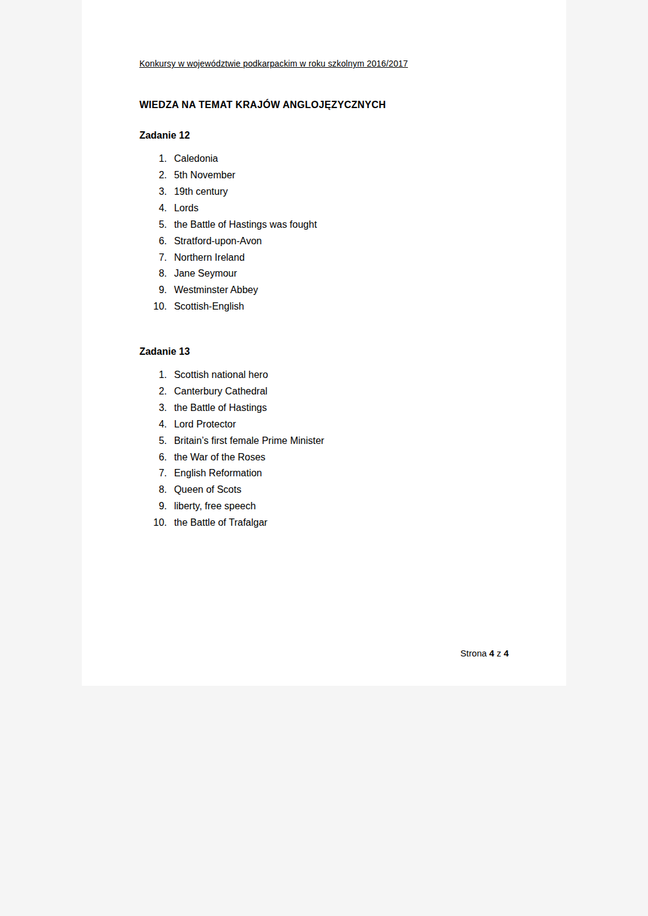Konkursy w województwie podkarpackim w roku szkolnym 2016/2017
WIEDZA NA TEMAT KRAJÓW ANGLOJĘZYCZNYCH
Zadanie 12
Caledonia
5th November
19th century
Lords
the Battle of Hastings was fought
Stratford-upon-Avon
Northern Ireland
Jane Seymour
Westminster Abbey
Scottish-English
Zadanie 13
Scottish national hero
Canterbury Cathedral
the Battle of Hastings
Lord Protector
Britain’s first female Prime Minister
the War of the Roses
English Reformation
Queen of Scots
liberty, free speech
the Battle of Trafalgar
Strona 4 z 4